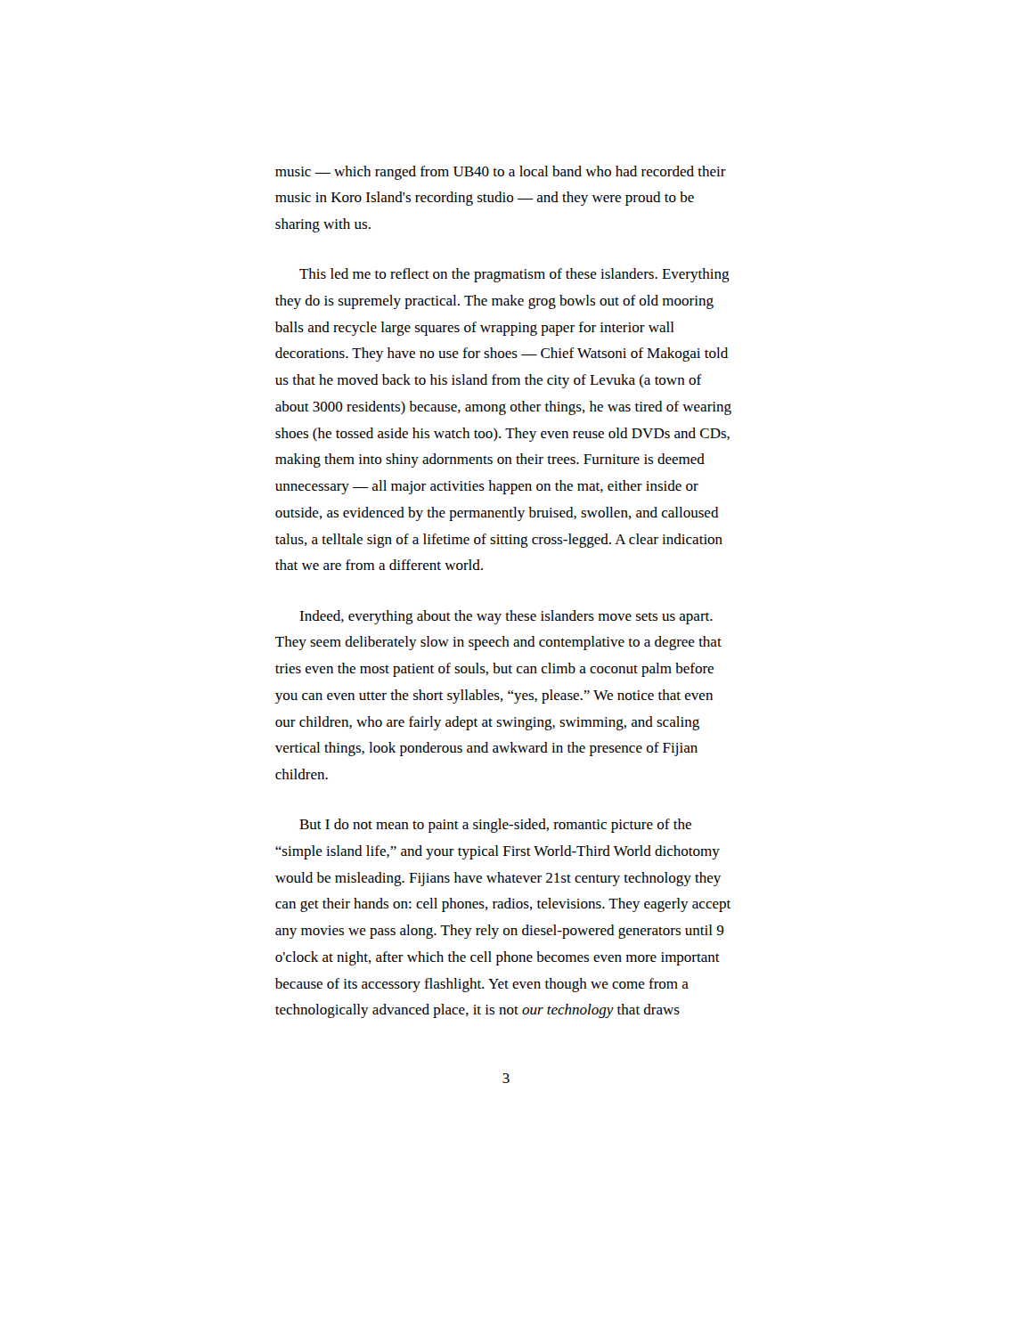music — which ranged from UB40 to a local band who had recorded their music in Koro Island's recording studio — and they were proud to be sharing with us.
This led me to reflect on the pragmatism of these islanders. Everything they do is supremely practical. The make grog bowls out of old mooring balls and recycle large squares of wrapping paper for interior wall decorations. They have no use for shoes — Chief Watsoni of Makogai told us that he moved back to his island from the city of Levuka (a town of about 3000 residents) because, among other things, he was tired of wearing shoes (he tossed aside his watch too). They even reuse old DVDs and CDs, making them into shiny adornments on their trees. Furniture is deemed unnecessary — all major activities happen on the mat, either inside or outside, as evidenced by the permanently bruised, swollen, and calloused talus, a telltale sign of a lifetime of sitting cross-legged. A clear indication that we are from a different world.
Indeed, everything about the way these islanders move sets us apart. They seem deliberately slow in speech and contemplative to a degree that tries even the most patient of souls, but can climb a coconut palm before you can even utter the short syllables, “yes, please.” We notice that even our children, who are fairly adept at swinging, swimming, and scaling vertical things, look ponderous and awkward in the presence of Fijian children.
But I do not mean to paint a single-sided, romantic picture of the “simple island life,” and your typical First World-Third World dichotomy would be misleading. Fijians have whatever 21st century technology they can get their hands on: cell phones, radios, televisions. They eagerly accept any movies we pass along. They rely on diesel-powered generators until 9 o'clock at night, after which the cell phone becomes even more important because of its accessory flashlight. Yet even though we come from a technologically advanced place, it is not our technology that draws
3